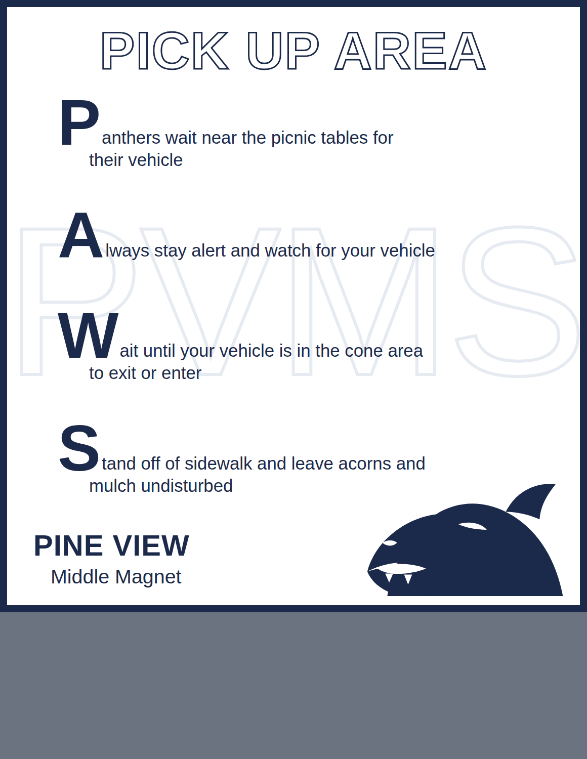PVMS
Pick Up Area
P anthers wait near the picnic tables fortheir vehicle
A lways stay alert and watch for your vehicle
W ait until your vehicle is in the cone areato exit or enter
S tand off of sidewalk and leave acorns andmulch undisturbed
PINE VIEW
Middle Magnet